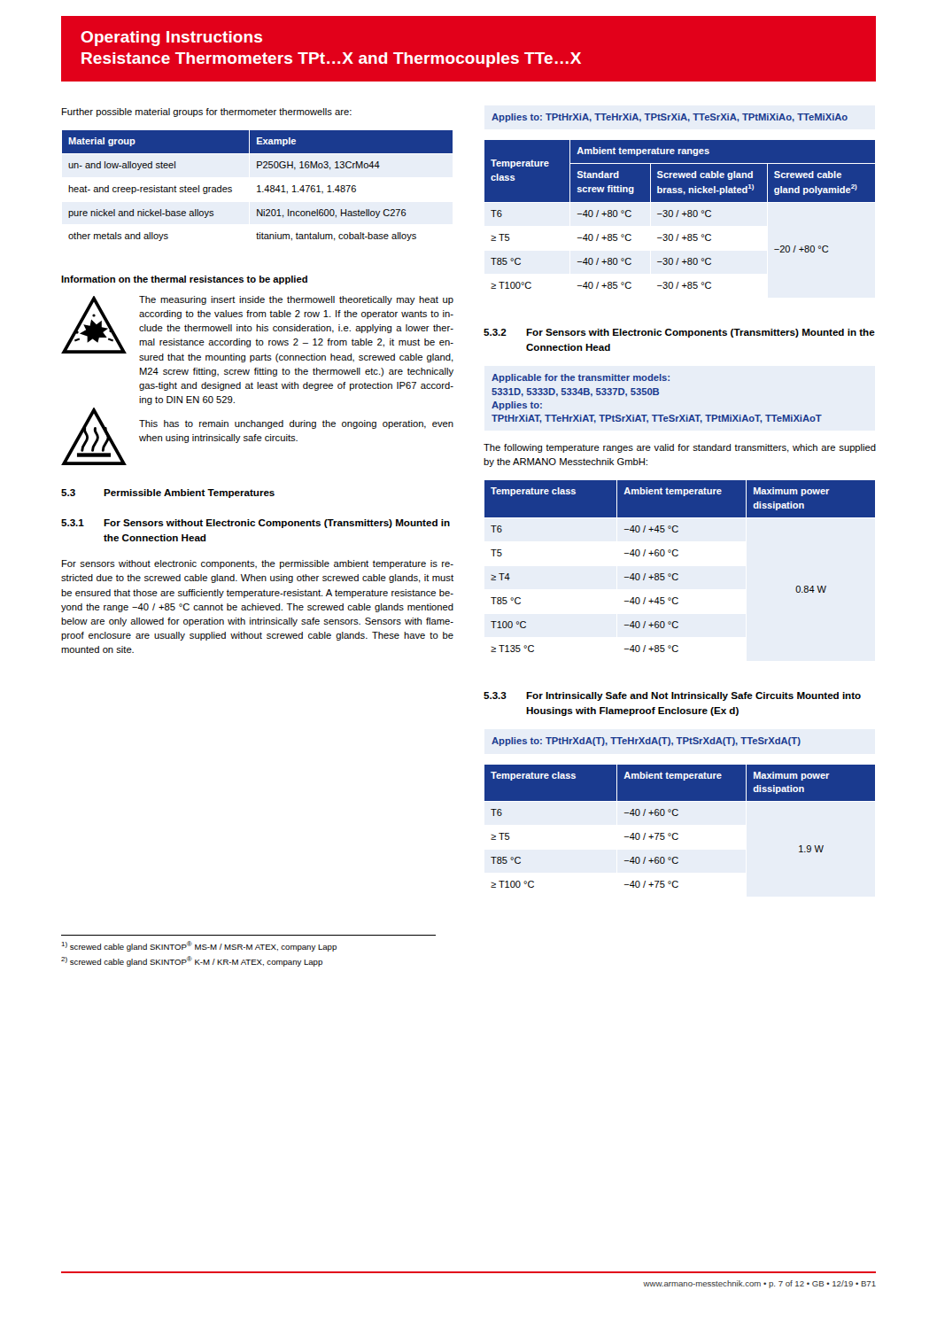Operating Instructions
Resistance Thermometers TPt…X and Thermocouples TTe…X
Further possible material groups for thermometer thermowells are:
| Material group | Example |
| --- | --- |
| un- and low-alloyed steel | P250GH, 16Mo3, 13CrMo44 |
| heat- and creep-resistant steel grades | 1.4841, 1.4761, 1.4876 |
| pure nickel and nickel-base alloys | Ni201, Inconel600, Hastelloy C276 |
| other metals and alloys | titanium, tantalum, cobalt-base alloys |
Information on the thermal resistances to be applied
The measuring insert inside the thermowell theoretically may heat up according to the values from table 2 row 1. If the operator wants to include the thermowell into his consideration, i.e. applying a lower thermal resistance according to rows 2 – 12 from table 2, it must be ensured that the mounting parts (connection head, screwed cable gland, M24 screw fitting, screw fitting to the thermowell etc.) are technically gas-tight and designed at least with degree of protection IP67 according to DIN EN 60 529.
This has to remain unchanged during the ongoing operation, even when using intrinsically safe circuits.
5.3 Permissible Ambient Temperatures
5.3.1 For Sensors without Electronic Components (Transmitters) Mounted in the Connection Head
For sensors without electronic components, the permissible ambient temperature is restricted due to the screwed cable gland. When using other screwed cable glands, it must be ensured that those are sufficiently temperature-resistant. A temperature resistance beyond the range −40 / +85 °C cannot be achieved. The screwed cable glands mentioned below are only allowed for operation with intrinsically safe sensors. Sensors with flameproof enclosure are usually supplied without screwed cable glands. These have to be mounted on site.
Applies to: TPtHrXiA, TTeHrXiA, TPtSrXiA, TTeSrXiA, TPtMiXiAo, TTeMiXiAo
| Temper­ature class | Ambient temperature ranges |
| --- | --- |
| Standard screw fitting | Screwed cable gland brass, nickel-plated 1) | Screwed cable gland polyamide 2) |
| T6 | −40 / +80 °C | −30 / +80 °C | −20 / +80 °C |
| ≥ T5 | −40 / +85 °C | −30 / +85 °C |
| T85 °C | −40 / +80 °C | −30 / +80 °C |
| ≥ T100°C | −40 / +85 °C | −30 / +85 °C |
5.3.2 For Sensors with Electronic Components (Transmitters) Mounted in the Connection Head
Applicable for the transmitter models:
5331D, 5333D, 5334B, 5337D, 5350B
Applies to:
TPtHrXiAT, TTeHrXiAT, TPtSrXiAT, TTeSrXiAT, TPtMiXiAoT, TTeMiXiAoT
The following temperature ranges are valid for standard transmitters, which are supplied by the ARMANO Messtechnik GmbH:
| Temperature class | Ambient temperature | Maximum power dissipation |
| --- | --- | --- |
| T6 | −40 / +45 °C | 0.84 W |
| T5 | −40 / +60 °C |
| ≥ T4 | −40 / +85 °C |
| T85 °C | −40 / +45 °C |
| T100 °C | −40 / +60 °C |
| ≥ T135 °C | −40 / +85 °C |
5.3.3 For Intrinsically Safe and Not Intrinsically Safe Circuits Mounted into Housings with Flameproof Enclosure (Ex d)
Applies to: TPtHrXdA(T), TTeHrXdA(T), TPtSrXdA(T), TTeSrXdA(T)
| Temperature class | Ambient temperature | Maximum power dissipation |
| --- | --- | --- |
| T6 | −40 / +60 °C | 1.9 W |
| ≥ T5 | −40 / +75 °C |
| T85 °C | −40 / +60 °C |
| ≥ T100 °C | −40 / +75 °C |
1) screwed cable gland SKINTOP® MS-M / MSR-M ATEX, company Lapp
2) screwed cable gland SKINTOP® K-M / KR-M ATEX, company Lapp
www.armano-messtechnik.com • p. 7 of 12 • GB • 12/19 • B71